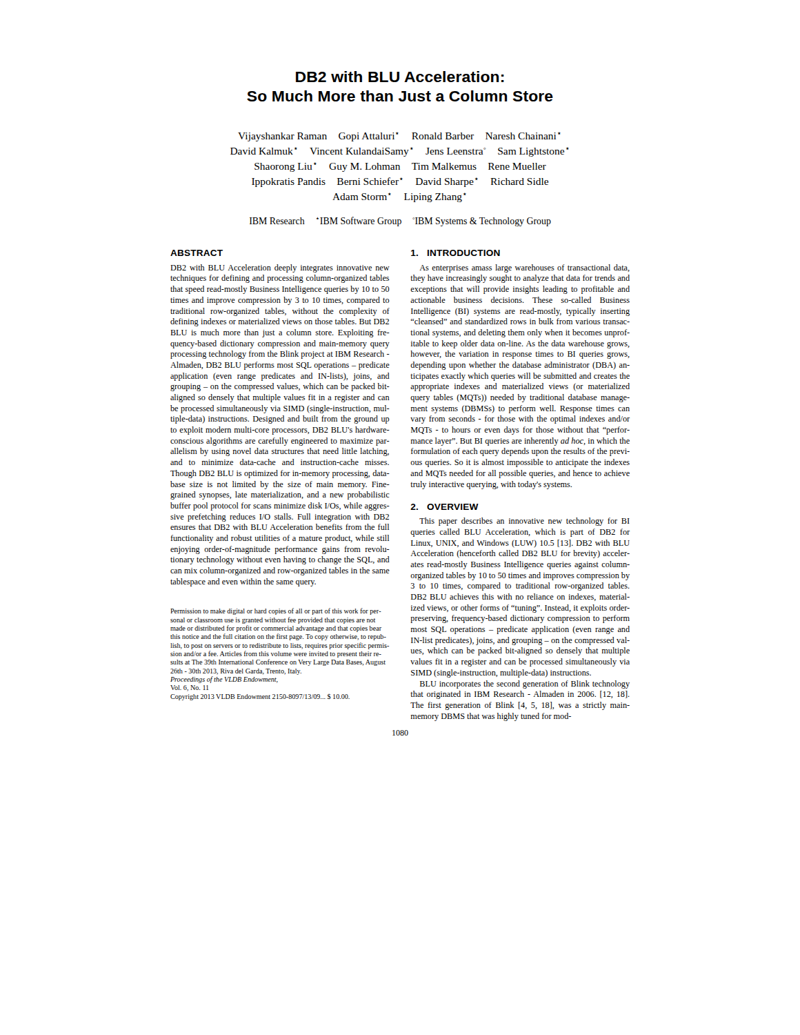DB2 with BLU Acceleration:
So Much More than Just a Column Store
Vijayshankar Raman Gopi Attaluri⋆ Ronald Barber Naresh Chainani⋆
David Kalmuk⋆ Vincent KulandaiSamy⋆ Jens Leenstra◦ Sam Lightstone⋆
Shaorong Liu⋆ Guy M. Lohman Tim Malkemus Rene Mueller
Ippokratis Pandis Berni Schiefer⋆ David Sharpe⋆ Richard Sidle
Adam Storm⋆ Liping Zhang⋆
IBM Research⋆IBM Software Group◦IBM Systems & Technology Group
ABSTRACT
DB2 with BLU Acceleration deeply integrates innovative new techniques for defining and processing column-organized tables that speed read-mostly Business Intelligence queries by 10 to 50 times and improve compression by 3 to 10 times, compared to traditional row-organized tables, without the complexity of defining indexes or materialized views on those tables. But DB2 BLU is much more than just a column store. Exploiting frequency-based dictionary compression and main-memory query processing technology from the Blink project at IBM Research - Almaden, DB2 BLU performs most SQL operations – predicate application (even range predicates and IN-lists), joins, and grouping – on the compressed values, which can be packed bit-aligned so densely that multiple values fit in a register and can be processed simultaneously via SIMD (single-instruction, multiple-data) instructions. Designed and built from the ground up to exploit modern multi-core processors, DB2 BLU's hardware-conscious algorithms are carefully engineered to maximize parallelism by using novel data structures that need little latching, and to minimize data-cache and instruction-cache misses. Though DB2 BLU is optimized for in-memory processing, database size is not limited by the size of main memory. Fine-grained synopses, late materialization, and a new probabilistic buffer pool protocol for scans minimize disk I/Os, while aggressive prefetching reduces I/O stalls. Full integration with DB2 ensures that DB2 with BLU Acceleration benefits from the full functionality and robust utilities of a mature product, while still enjoying order-of-magnitude performance gains from revolutionary technology without even having to change the SQL, and can mix column-organized and row-organized tables in the same tablespace and even within the same query.
Permission to make digital or hard copies of all or part of this work for personal or classroom use is granted without fee provided that copies are not made or distributed for profit or commercial advantage and that copies bear this notice and the full citation on the first page. To copy otherwise, to republish, to post on servers or to redistribute to lists, requires prior specific permission and/or a fee. Articles from this volume were invited to present their results at The 39th International Conference on Very Large Data Bases, August 26th - 30th 2013, Riva del Garda, Trento, Italy.
Proceedings of the VLDB Endowment,
Vol. 6, No. 11
Copyright 2013 VLDB Endowment 2150-8097/13/09... $ 10.00.
1. INTRODUCTION
As enterprises amass large warehouses of transactional data, they have increasingly sought to analyze that data for trends and exceptions that will provide insights leading to profitable and actionable business decisions. These so-called Business Intelligence (BI) systems are read-mostly, typically inserting “cleansed” and standardized rows in bulk from various transactional systems, and deleting them only when it becomes unprofitable to keep older data on-line. As the data warehouse grows, however, the variation in response times to BI queries grows, depending upon whether the database administrator (DBA) anticipates exactly which queries will be submitted and creates the appropriate indexes and materialized views (or materialized query tables (MQTs)) needed by traditional database management systems (DBMSs) to perform well. Response times can vary from seconds - for those with the optimal indexes and/or MQTs - to hours or even days for those without that “performance layer”. But BI queries are inherently ad hoc, in which the formulation of each query depends upon the results of the previous queries. So it is almost impossible to anticipate the indexes and MQTs needed for all possible queries, and hence to achieve truly interactive querying, with today's systems.
2. OVERVIEW
This paper describes an innovative new technology for BI queries called BLU Acceleration, which is part of DB2 for Linux, UNIX, and Windows (LUW) 10.5 [13]. DB2 with BLU Acceleration (henceforth called DB2 BLU for brevity) accelerates read-mostly Business Intelligence queries against column-organized tables by 10 to 50 times and improves compression by 3 to 10 times, compared to traditional row-organized tables. DB2 BLU achieves this with no reliance on indexes, materialized views, or other forms of “tuning”. Instead, it exploits order-preserving, frequency-based dictionary compression to perform most SQL operations – predicate application (even range and IN-list predicates), joins, and grouping – on the compressed values, which can be packed bit-aligned so densely that multiple values fit in a register and can be processed simultaneously via SIMD (single-instruction, multiple-data) instructions.
BLU incorporates the second generation of Blink technology that originated in IBM Research - Almaden in 2006. [12, 18]. The first generation of Blink [4, 5, 18], was a strictly main-memory DBMS that was highly tuned for mod-
1080